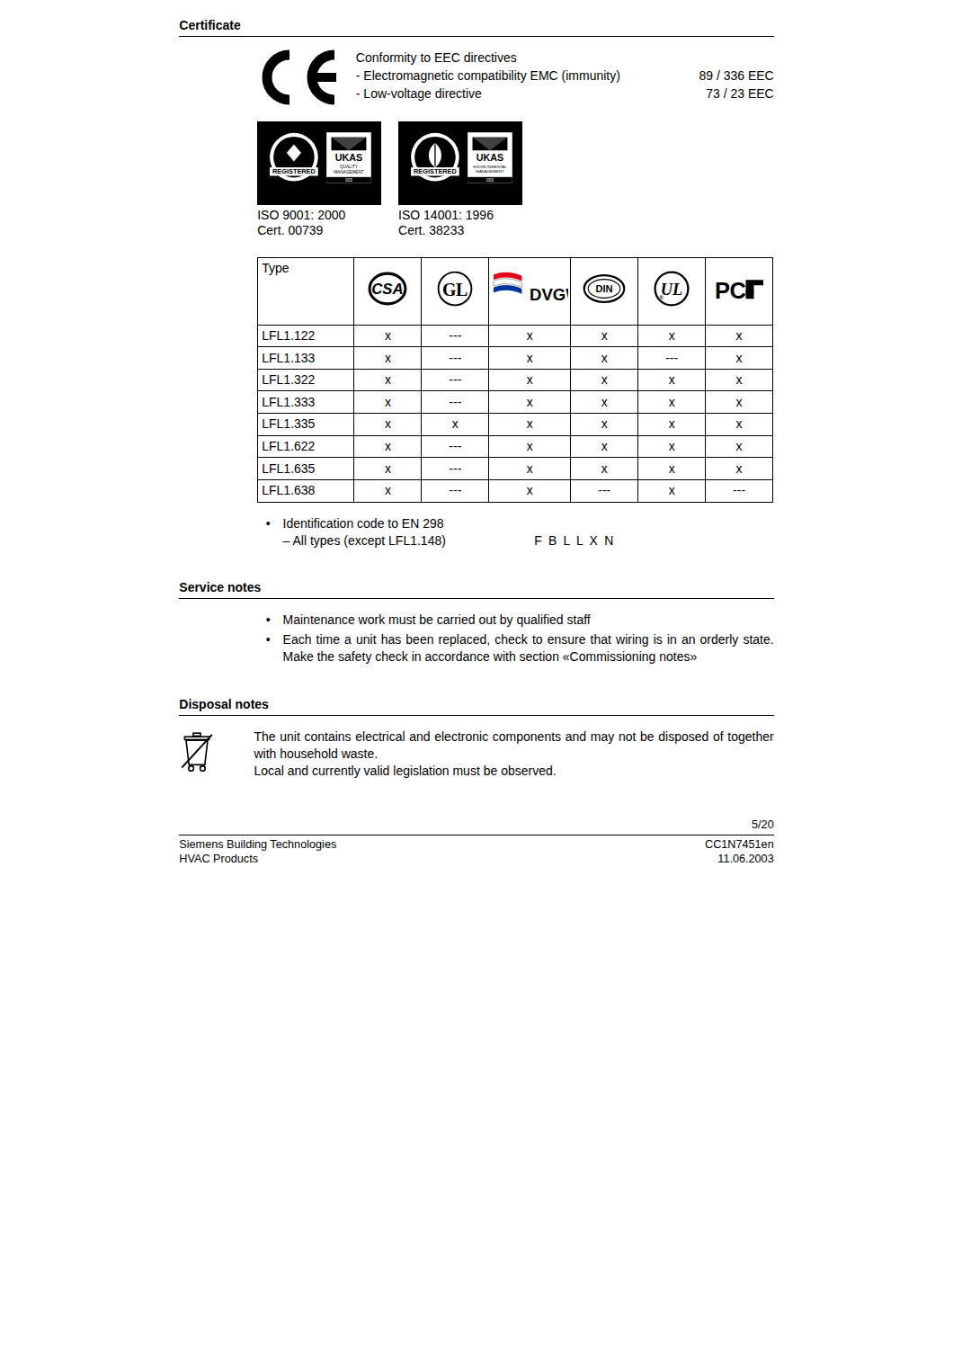Certificate
| Conformity to EEC directives |
| - Electromagnetic compatibility EMC (immunity) | 89 / 336 EEC |
| - Low-voltage directive | 73 / 23 EEC |
REGISTERED UKAS QUALITY MANAGEMENT 003
ISO 9001: 2000
Cert. 00739
REGISTERED UKAS ENVIRONMENTAL MANAGEMENT 003
ISO 14001: 1996
Cert. 38233
| Type | CSA | G L | DVGW | DIN | UL ® | P C |
| --- | --- | --- | --- | --- | --- | --- |
| LFL1.122 | x | --- | x | x | x | x |
| LFL1.133 | x | --- | x | x | --- | x |
| LFL1.322 | x | --- | x | x | x | x |
| LFL1.333 | x | --- | x | x | x | x |
| LFL1.335 | x | x | x | x | x | x |
| LFL1.622 | x | --- | x | x | x | x |
| LFL1.635 | x | --- | x | x | x | x |
| LFL1.638 | x | --- | x | --- | x | --- |
Identification code to EN 298
– All types (except LFL1.148) F B L L X N
Service notes
Maintenance work must be carried out by qualified staff
Each time a unit has been replaced, check to ensure that wiring is in an orderly state. Make the safety check in accordance with section «Commissioning notes»
Disposal notes
The unit contains electrical and electronic components and may not be disposed of together with household waste.
Local and currently valid legislation must be observed.
5/20
Siemens Building Technologies
HVAC Products
CC1N7451en
11.06.2003